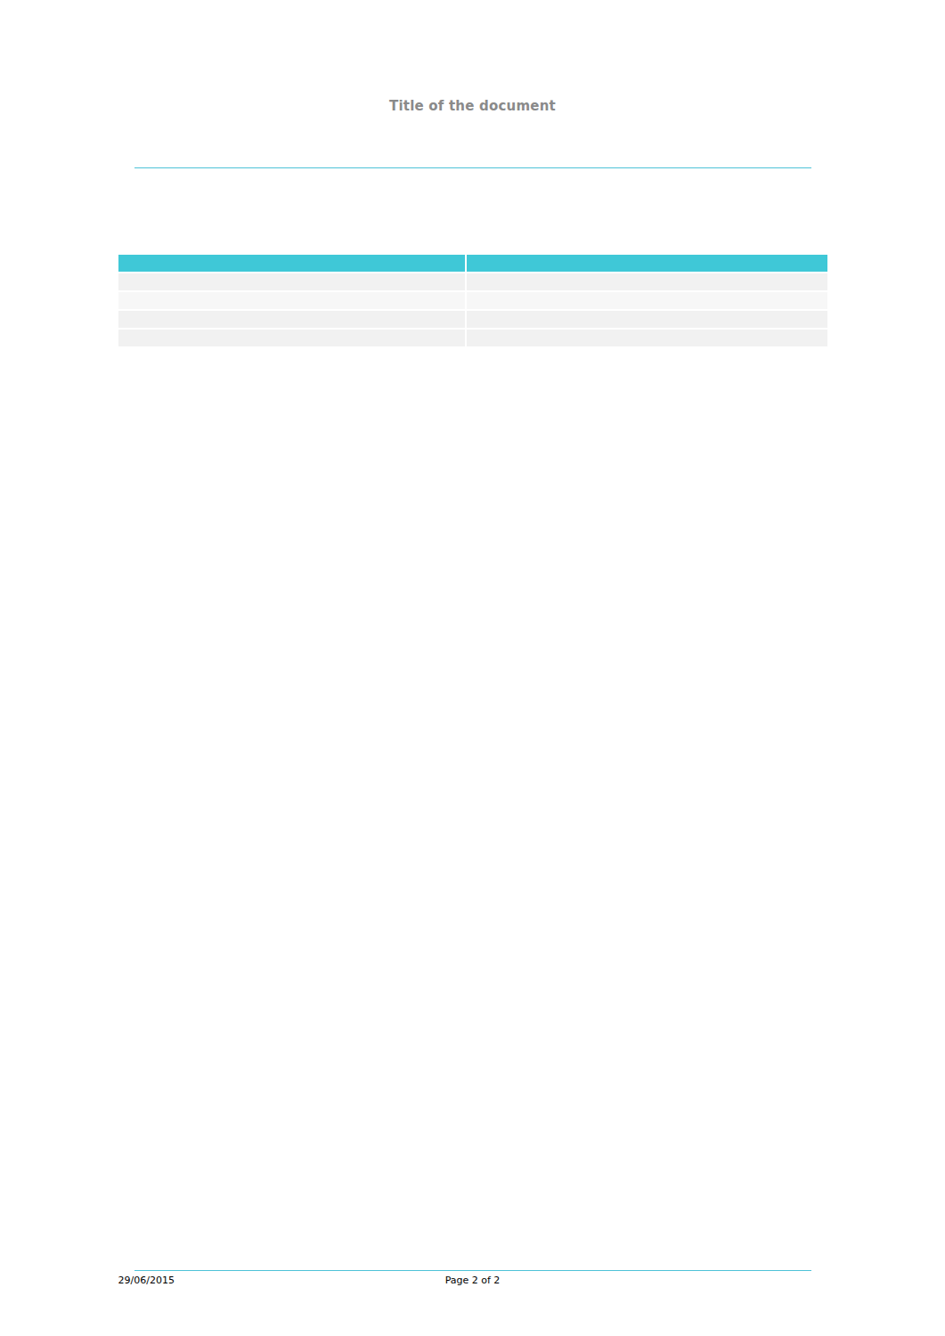Title of the document
29/06/2015 Page 2 of 2